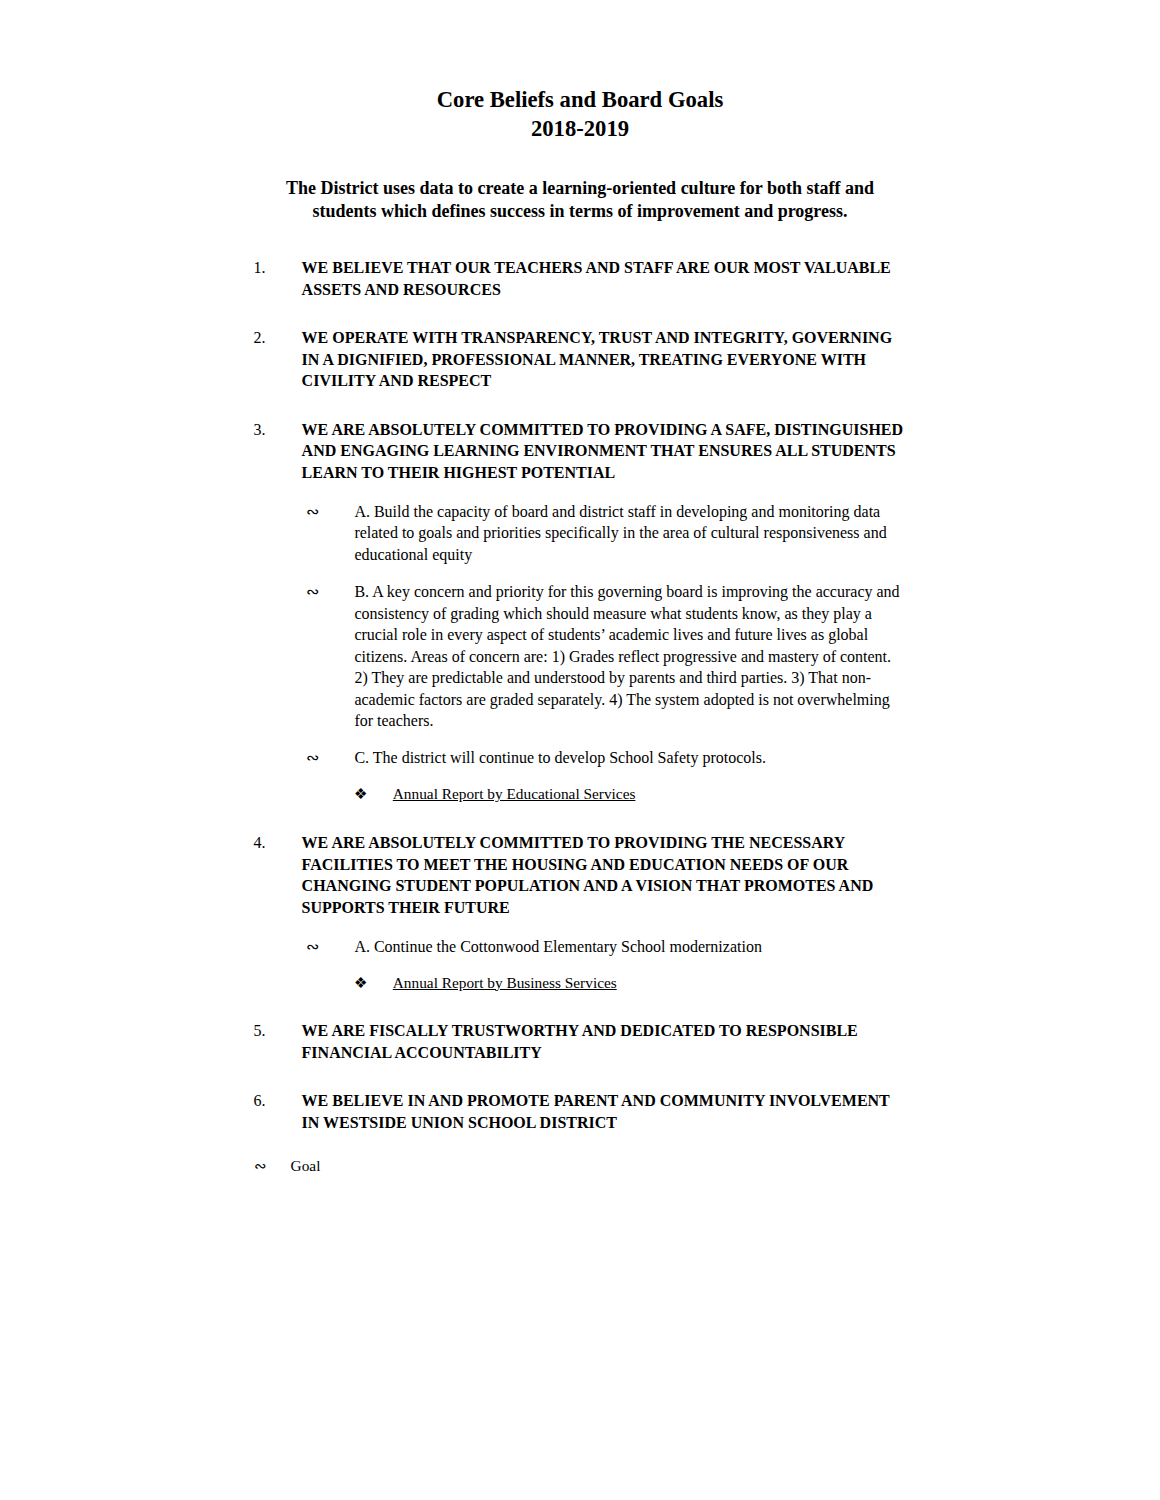Core Beliefs and Board Goals
2018-2019
The District uses data to create a learning-oriented culture for both staff and students which defines success in terms of improvement and progress.
WE BELIEVE THAT OUR TEACHERS AND STAFF ARE OUR MOST VALUABLE ASSETS AND RESOURCES
WE OPERATE WITH TRANSPARENCY, TRUST AND INTEGRITY, GOVERNING IN A DIGNIFIED, PROFESSIONAL MANNER, TREATING EVERYONE WITH CIVILITY AND RESPECT
WE ARE ABSOLUTELY COMMITTED TO PROVIDING A SAFE, DISTINGUISHED AND ENGAGING LEARNING ENVIRONMENT THAT ENSURES ALL STUDENTS LEARN TO THEIR HIGHEST POTENTIAL
∾ A. Build the capacity of board and district staff in developing and monitoring data related to goals and priorities specifically in the area of cultural responsiveness and educational equity
∾ B. A key concern and priority for this governing board is improving the accuracy and consistency of grading which should measure what students know, as they play a crucial role in every aspect of students’ academic lives and future lives as global citizens. Areas of concern are: 1) Grades reflect progressive and mastery of content. 2) They are predictable and understood by parents and third parties. 3) That non-academic factors are graded separately. 4) The system adopted is not overwhelming for teachers.
∾ C. The district will continue to develop School Safety protocols.
❖ Annual Report by Educational Services
WE ARE ABSOLUTELY COMMITTED TO PROVIDING THE NECESSARY FACILITIES TO MEET THE HOUSING AND EDUCATION NEEDS OF OUR CHANGING STUDENT POPULATION AND A VISION THAT PROMOTES AND SUPPORTS THEIR FUTURE
∾ A. Continue the Cottonwood Elementary School modernization
❖ Annual Report by Business Services
WE ARE FISCALLY TRUSTWORTHY AND DEDICATED TO RESPONSIBLE FINANCIAL ACCOUNTABILITY
WE BELIEVE IN AND PROMOTE PARENT AND COMMUNITY INVOLVEMENT IN WESTSIDE UNION SCHOOL DISTRICT
∾Goal